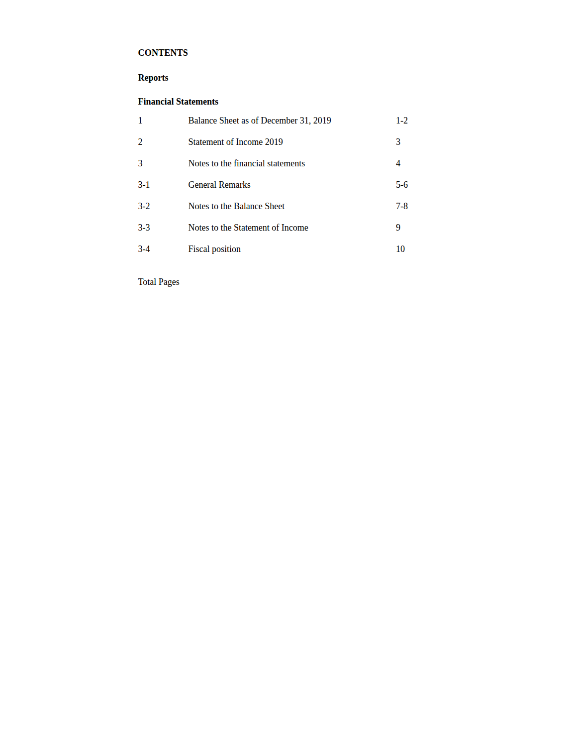CONTENTS
Reports
Financial Statements
| 1 | Balance Sheet as of December 31, 2019 | 1-2 |
| 2 | Statement of Income 2019 | 3 |
| 3 | Notes to the financial statements | 4 |
| 3-1 | General Remarks | 5-6 |
| 3-2 | Notes to the Balance Sheet | 7-8 |
| 3-3 | Notes to the Statement of Income | 9 |
| 3-4 | Fiscal position | 10 |
Total Pages